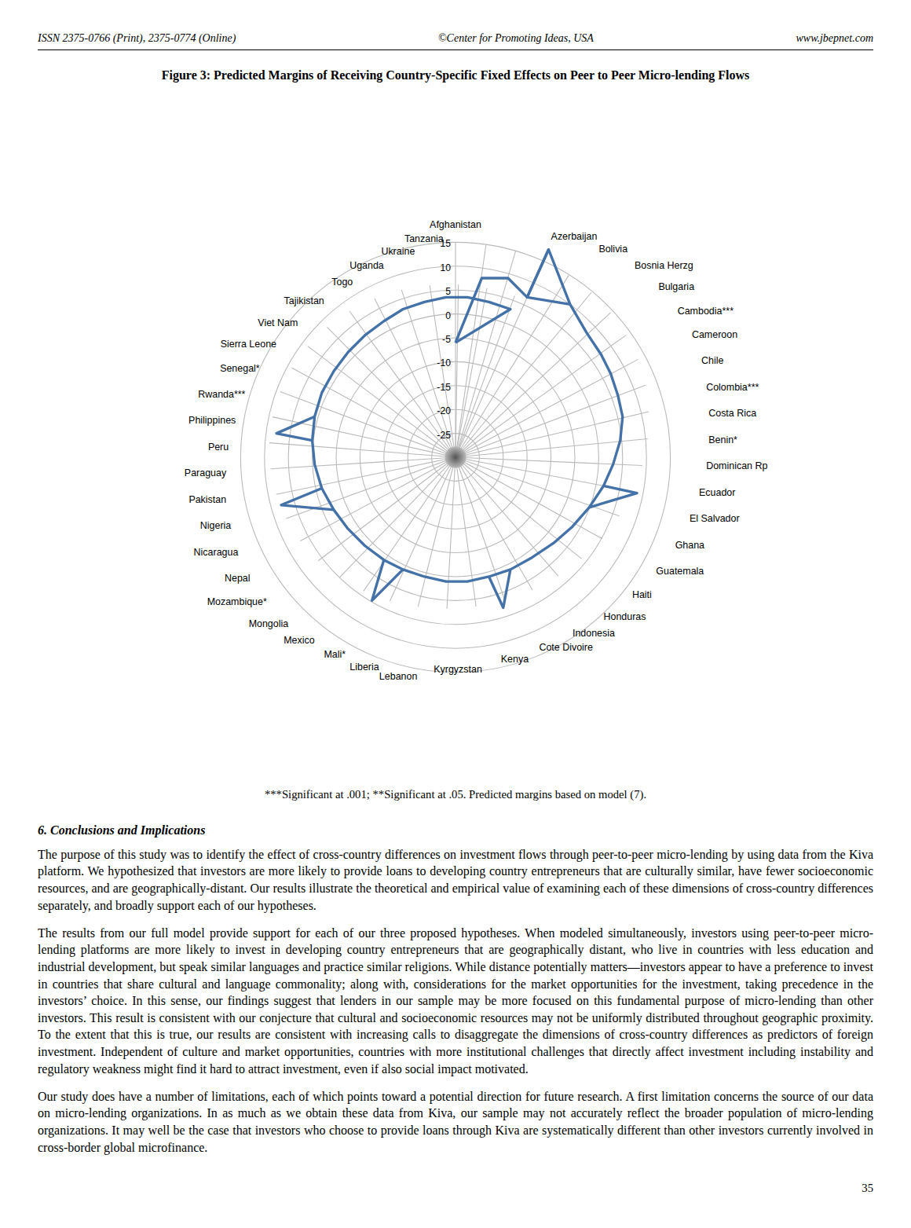ISSN 2375-0766 (Print), 2375-0774 (Online) ©Center for Promoting Ideas, USA www.jbepnet.com
Figure 3: Predicted Margins of Receiving Country-Specific Fixed Effects on Peer to Peer Micro-lending Flows
15 10 5 0 -5 -10 -15 -20 -25 Afghanistan Azerbaijan Bolivia Bosnia Herzg Bulgaria Cambodia*** Cameroon Chile Colombia*** Costa Rica Benin* Dominican Rp Ecuador El Salvador Ghana Guatemala Haiti Honduras Indonesia Cote Divoire Kenya Kyrgyzstan Lebanon Liberia Mali* Mexico Mongolia Mozambique* Nepal Nicaragua Nigeria Pakistan Paraguay Peru Philippines Rwanda*** Senegal* Sierra Leone Viet Nam Tajikistan Togo Uganda Ukraine Tanzania
***Significant at .001; **Significant at .05. Predicted margins based on model (7).
6. Conclusions and Implications
The purpose of this study was to identify the effect of cross-country differences on investment flows through peer-to-peer micro-lending by using data from the Kiva platform. We hypothesized that investors are more likely to provide loans to developing country entrepreneurs that are culturally similar, have fewer socioeconomic resources, and are geographically-distant. Our results illustrate the theoretical and empirical value of examining each of these dimensions of cross-country differences separately, and broadly support each of our hypotheses.
The results from our full model provide support for each of our three proposed hypotheses. When modeled simultaneously, investors using peer-to-peer micro-lending platforms are more likely to invest in developing country entrepreneurs that are geographically distant, who live in countries with less education and industrial development, but speak similar languages and practice similar religions. While distance potentially matters—investors appear to have a preference to invest in countries that share cultural and language commonality; along with, considerations for the market opportunities for the investment, taking precedence in the investors’ choice. In this sense, our findings suggest that lenders in our sample may be more focused on this fundamental purpose of micro-lending than other investors. This result is consistent with our conjecture that cultural and socioeconomic resources may not be uniformly distributed throughout geographic proximity. To the extent that this is true, our results are consistent with increasing calls to disaggregate the dimensions of cross-country differences as predictors of foreign investment. Independent of culture and market opportunities, countries with more institutional challenges that directly affect investment including instability and regulatory weakness might find it hard to attract investment, even if also social impact motivated.
Our study does have a number of limitations, each of which points toward a potential direction for future research. A first limitation concerns the source of our data on micro-lending organizations. In as much as we obtain these data from Kiva, our sample may not accurately reflect the broader population of micro-lending organizations. It may well be the case that investors who choose to provide loans through Kiva are systematically different than other investors currently involved in cross-border global microfinance.
35